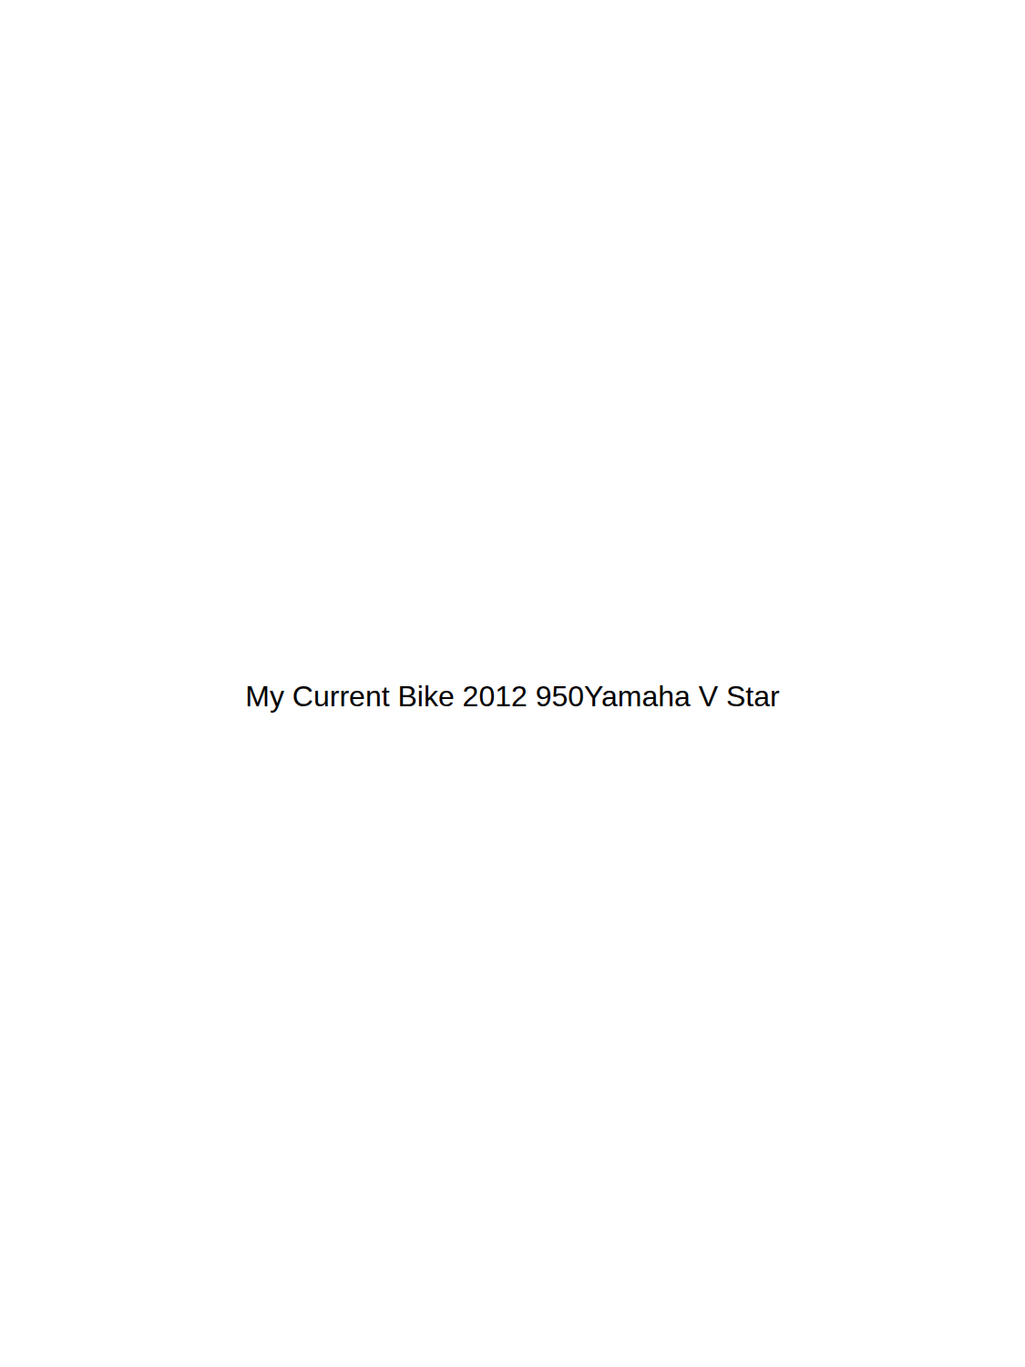My Current Bike 2012 950Yamaha V Star